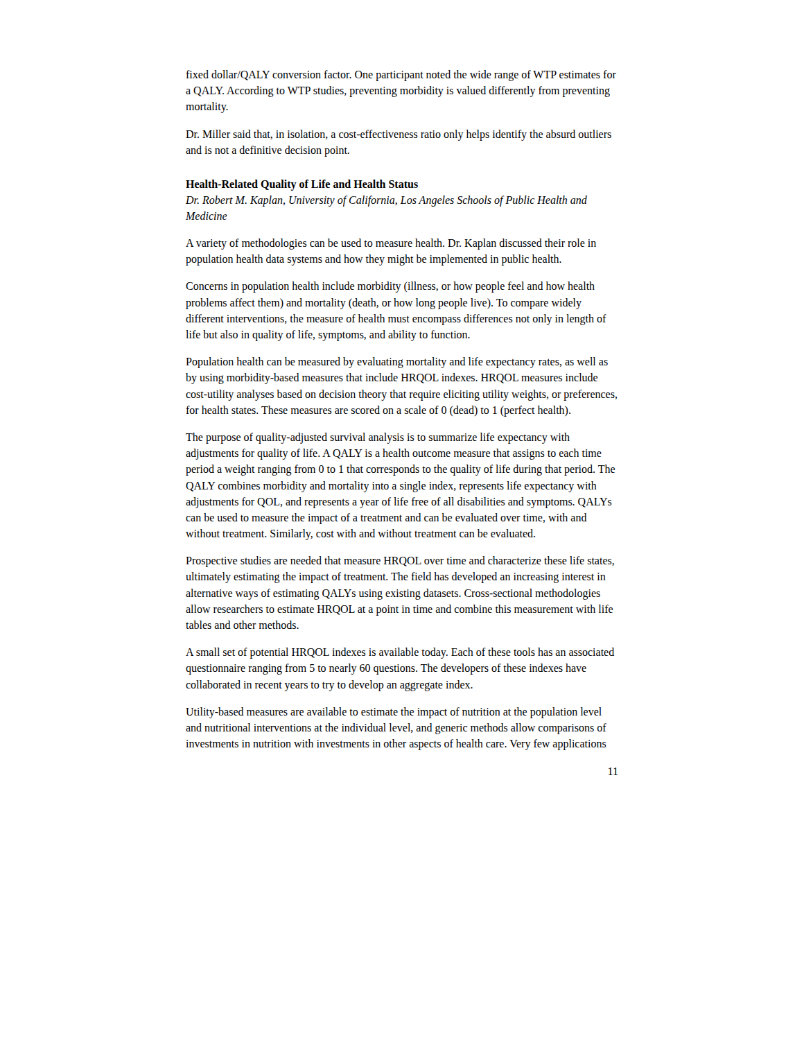fixed dollar/QALY conversion factor. One participant noted the wide range of WTP estimates for a QALY. According to WTP studies, preventing morbidity is valued differently from preventing mortality.
Dr. Miller said that, in isolation, a cost-effectiveness ratio only helps identify the absurd outliers and is not a definitive decision point.
Health-Related Quality of Life and Health Status
Dr. Robert M. Kaplan, University of California, Los Angeles Schools of Public Health and Medicine
A variety of methodologies can be used to measure health. Dr. Kaplan discussed their role in population health data systems and how they might be implemented in public health.
Concerns in population health include morbidity (illness, or how people feel and how health problems affect them) and mortality (death, or how long people live). To compare widely different interventions, the measure of health must encompass differences not only in length of life but also in quality of life, symptoms, and ability to function.
Population health can be measured by evaluating mortality and life expectancy rates, as well as by using morbidity-based measures that include HRQOL indexes. HRQOL measures include cost-utility analyses based on decision theory that require eliciting utility weights, or preferences, for health states. These measures are scored on a scale of 0 (dead) to 1 (perfect health).
The purpose of quality-adjusted survival analysis is to summarize life expectancy with adjustments for quality of life. A QALY is a health outcome measure that assigns to each time period a weight ranging from 0 to 1 that corresponds to the quality of life during that period. The QALY combines morbidity and mortality into a single index, represents life expectancy with adjustments for QOL, and represents a year of life free of all disabilities and symptoms. QALYs can be used to measure the impact of a treatment and can be evaluated over time, with and without treatment. Similarly, cost with and without treatment can be evaluated.
Prospective studies are needed that measure HRQOL over time and characterize these life states, ultimately estimating the impact of treatment. The field has developed an increasing interest in alternative ways of estimating QALYs using existing datasets. Cross-sectional methodologies allow researchers to estimate HRQOL at a point in time and combine this measurement with life tables and other methods.
A small set of potential HRQOL indexes is available today. Each of these tools has an associated questionnaire ranging from 5 to nearly 60 questions. The developers of these indexes have collaborated in recent years to try to develop an aggregate index.
Utility-based measures are available to estimate the impact of nutrition at the population level and nutritional interventions at the individual level, and generic methods allow comparisons of investments in nutrition with investments in other aspects of health care. Very few applications
11